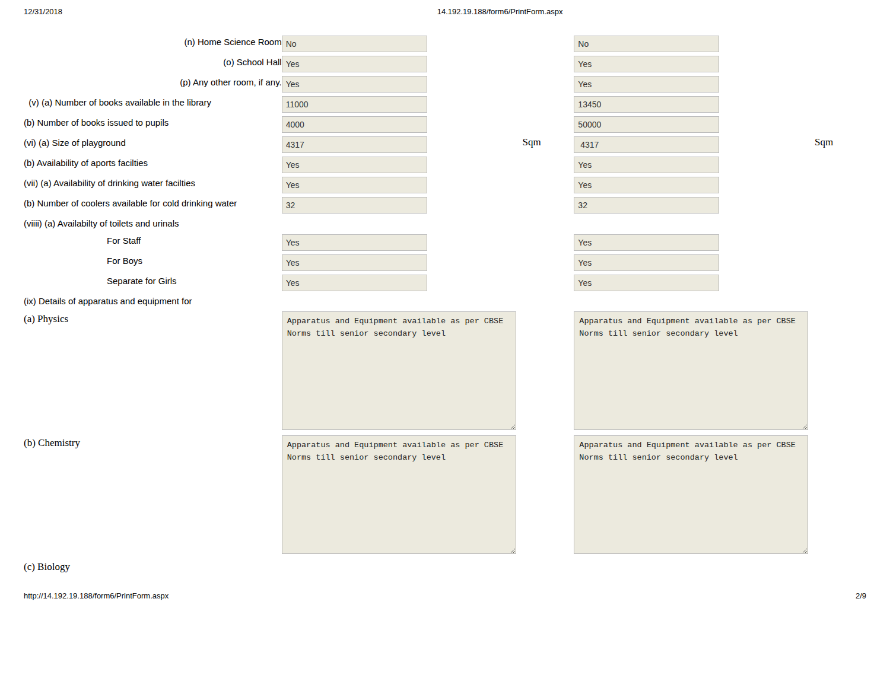12/31/2018
14.192.19.188/form6/PrintForm.aspx
| (n) Home Science Room | | | | |
| (o) School Hall | | | | |
| (p) Any other room, if any. | | | | |
| (v) (a) Number of books available in the library | | | | |
| (b) Number of books issued to pupils | | | | |
| (vi) (a) Size of playground | | Sqm | | Sqm |
| (b) Availability of aports facilties | | | | |
| (vii) (a) Availability of drinking water facilties | | | | |
| (b) Number of coolers available for cold drinking water | | | | |
| (viiii) (a) Availabilty of toilets and urinals | | | | |
| For Staff | | | | |
| For Boys | | | | |
| Separate for Girls | | | | |
| (ix) Details of apparatus and equipment for | | | | |
| (a) Physics | Apparatus and Equipment available as per CBSE Norms till senior secondary level | | Apparatus and Equipment available as per CBSE Norms till senior secondary level | |
| (b) Chemistry | Apparatus and Equipment available as per CBSE Norms till senior secondary level | | Apparatus and Equipment available as per CBSE Norms till senior secondary level | |
| (c) Biology | | | | |
http://14.192.19.188/form6/PrintForm.aspx
2/9